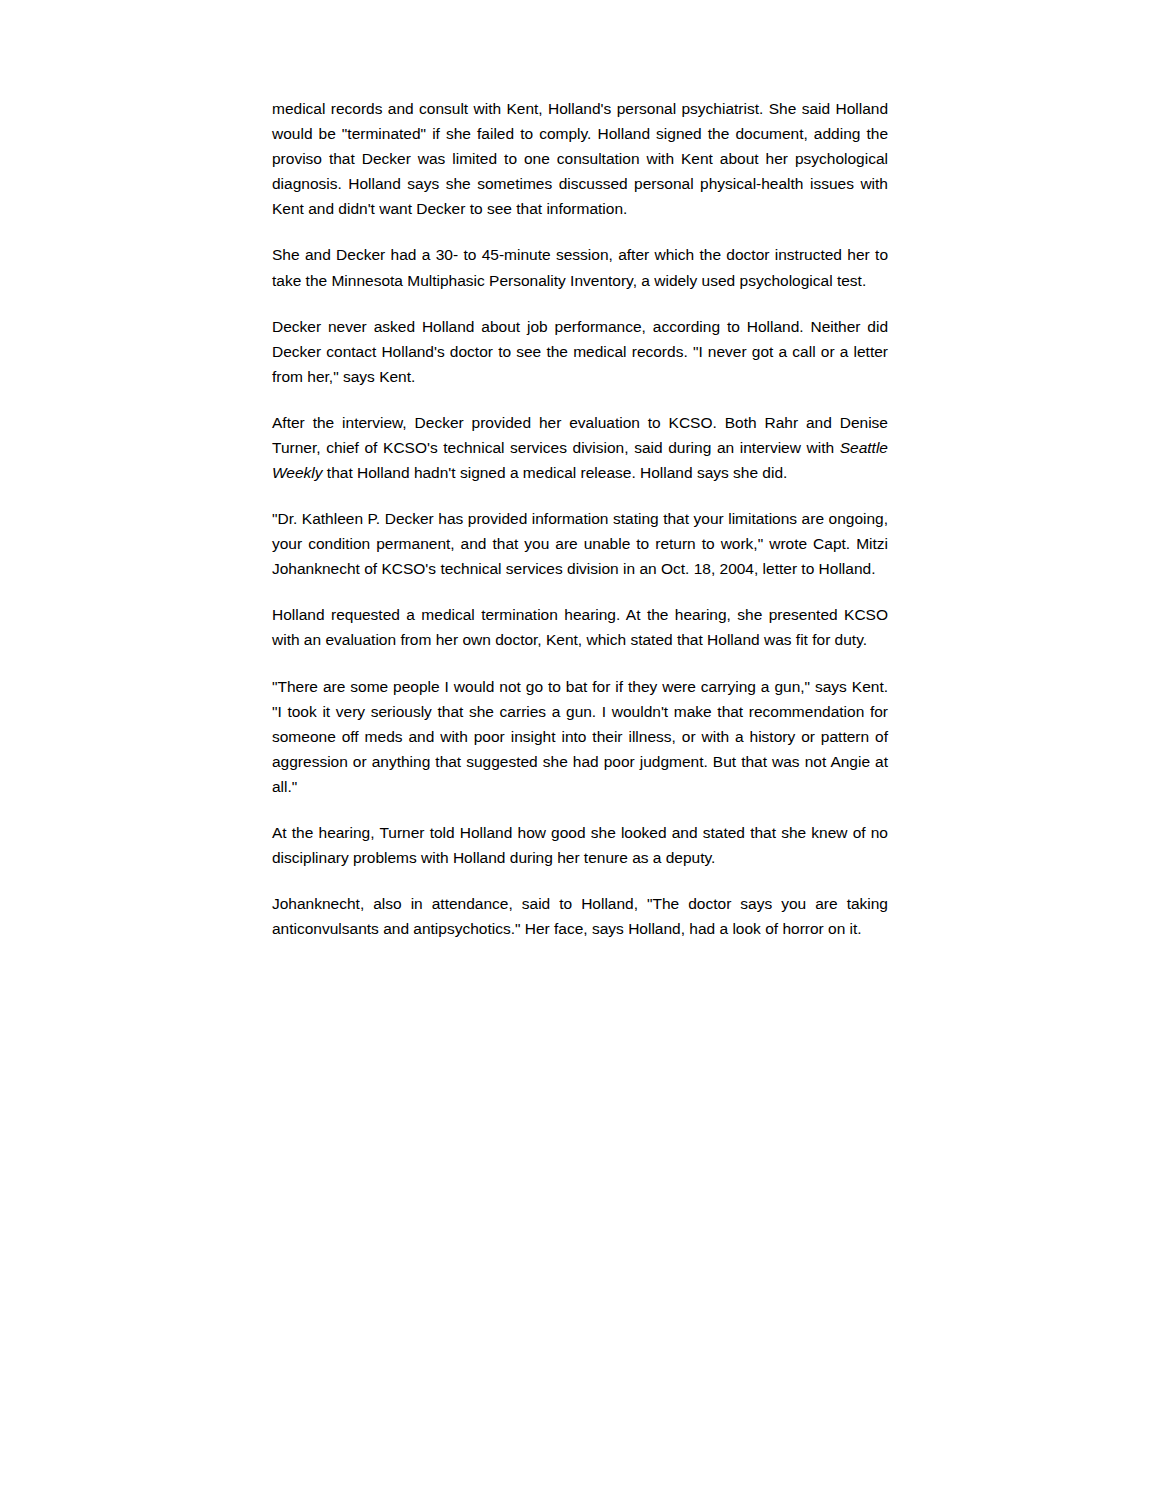medical records and consult with Kent, Holland's personal psychiatrist. She said Holland would be "terminated" if she failed to comply. Holland signed the document, adding the proviso that Decker was limited to one consultation with Kent about her psychological diagnosis. Holland says she sometimes discussed personal physical-health issues with Kent and didn't want Decker to see that information.
She and Decker had a 30- to 45-minute session, after which the doctor instructed her to take the Minnesota Multiphasic Personality Inventory, a widely used psychological test.
Decker never asked Holland about job performance, according to Holland. Neither did Decker contact Holland's doctor to see the medical records. "I never got a call or a letter from her," says Kent.
After the interview, Decker provided her evaluation to KCSO. Both Rahr and Denise Turner, chief of KCSO's technical services division, said during an interview with Seattle Weekly that Holland hadn't signed a medical release. Holland says she did.
"Dr. Kathleen P. Decker has provided information stating that your limitations are ongoing, your condition permanent, and that you are unable to return to work," wrote Capt. Mitzi Johanknecht of KCSO's technical services division in an Oct. 18, 2004, letter to Holland.
Holland requested a medical termination hearing. At the hearing, she presented KCSO with an evaluation from her own doctor, Kent, which stated that Holland was fit for duty.
"There are some people I would not go to bat for if they were carrying a gun," says Kent. "I took it very seriously that she carries a gun. I wouldn't make that recommendation for someone off meds and with poor insight into their illness, or with a history or pattern of aggression or anything that suggested she had poor judgment. But that was not Angie at all."
At the hearing, Turner told Holland how good she looked and stated that she knew of no disciplinary problems with Holland during her tenure as a deputy.
Johanknecht, also in attendance, said to Holland, "The doctor says you are taking anticonvulsants and antipsychotics." Her face, says Holland, had a look of horror on it.